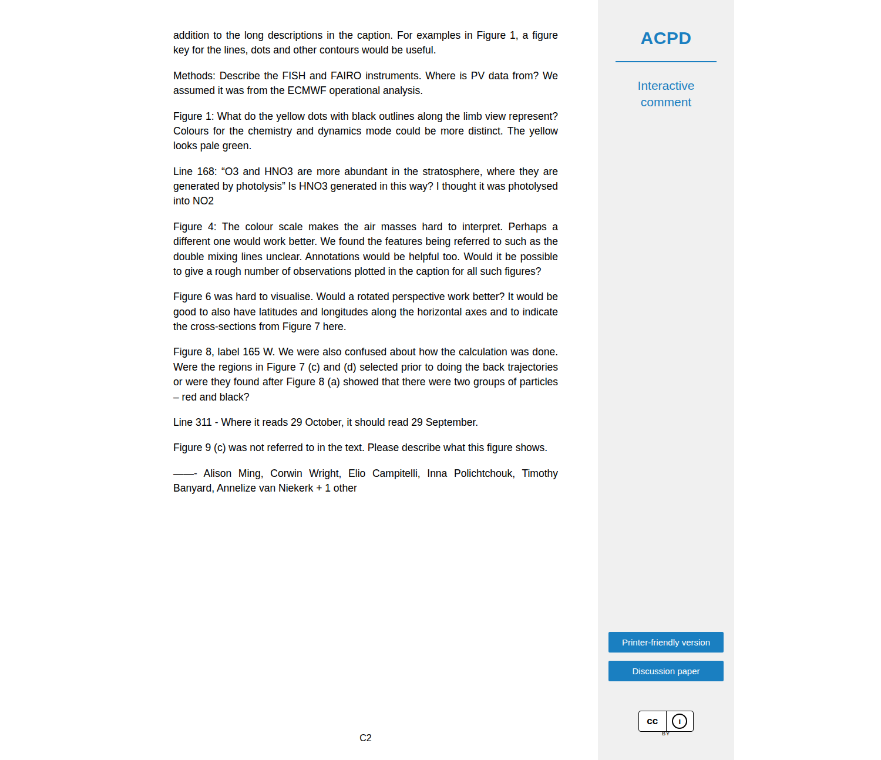addition to the long descriptions in the caption. For examples in Figure 1, a figure key for the lines, dots and other contours would be useful.
Methods: Describe the FISH and FAIRO instruments. Where is PV data from? We assumed it was from the ECMWF operational analysis.
Figure 1: What do the yellow dots with black outlines along the limb view represent? Colours for the chemistry and dynamics mode could be more distinct. The yellow looks pale green.
Line 168: “O3 and HNO3 are more abundant in the stratosphere, where they are generated by photolysis” Is HNO3 generated in this way? I thought it was photolysed into NO2
Figure 4: The colour scale makes the air masses hard to interpret. Perhaps a different one would work better. We found the features being referred to such as the double mixing lines unclear. Annotations would be helpful too. Would it be possible to give a rough number of observations plotted in the caption for all such figures?
Figure 6 was hard to visualise. Would a rotated perspective work better? It would be good to also have latitudes and longitudes along the horizontal axes and to indicate the cross-sections from Figure 7 here.
Figure 8, label 165 W. We were also confused about how the calculation was done. Were the regions in Figure 7 (c) and (d) selected prior to doing the back trajectories or were they found after Figure 8 (a) showed that there were two groups of particles – red and black?
Line 311 - Where it reads 29 October, it should read 29 September.
Figure 9 (c) was not referred to in the text. Please describe what this figure shows.
——- Alison Ming, Corwin Wright, Elio Campitelli, Inna Polichtchouk, Timothy Banyard, Annelize van Niekerk + 1 other
C2
ACPD
Interactive
comment
Printer-friendly version Discussion paper
cc
i
BY